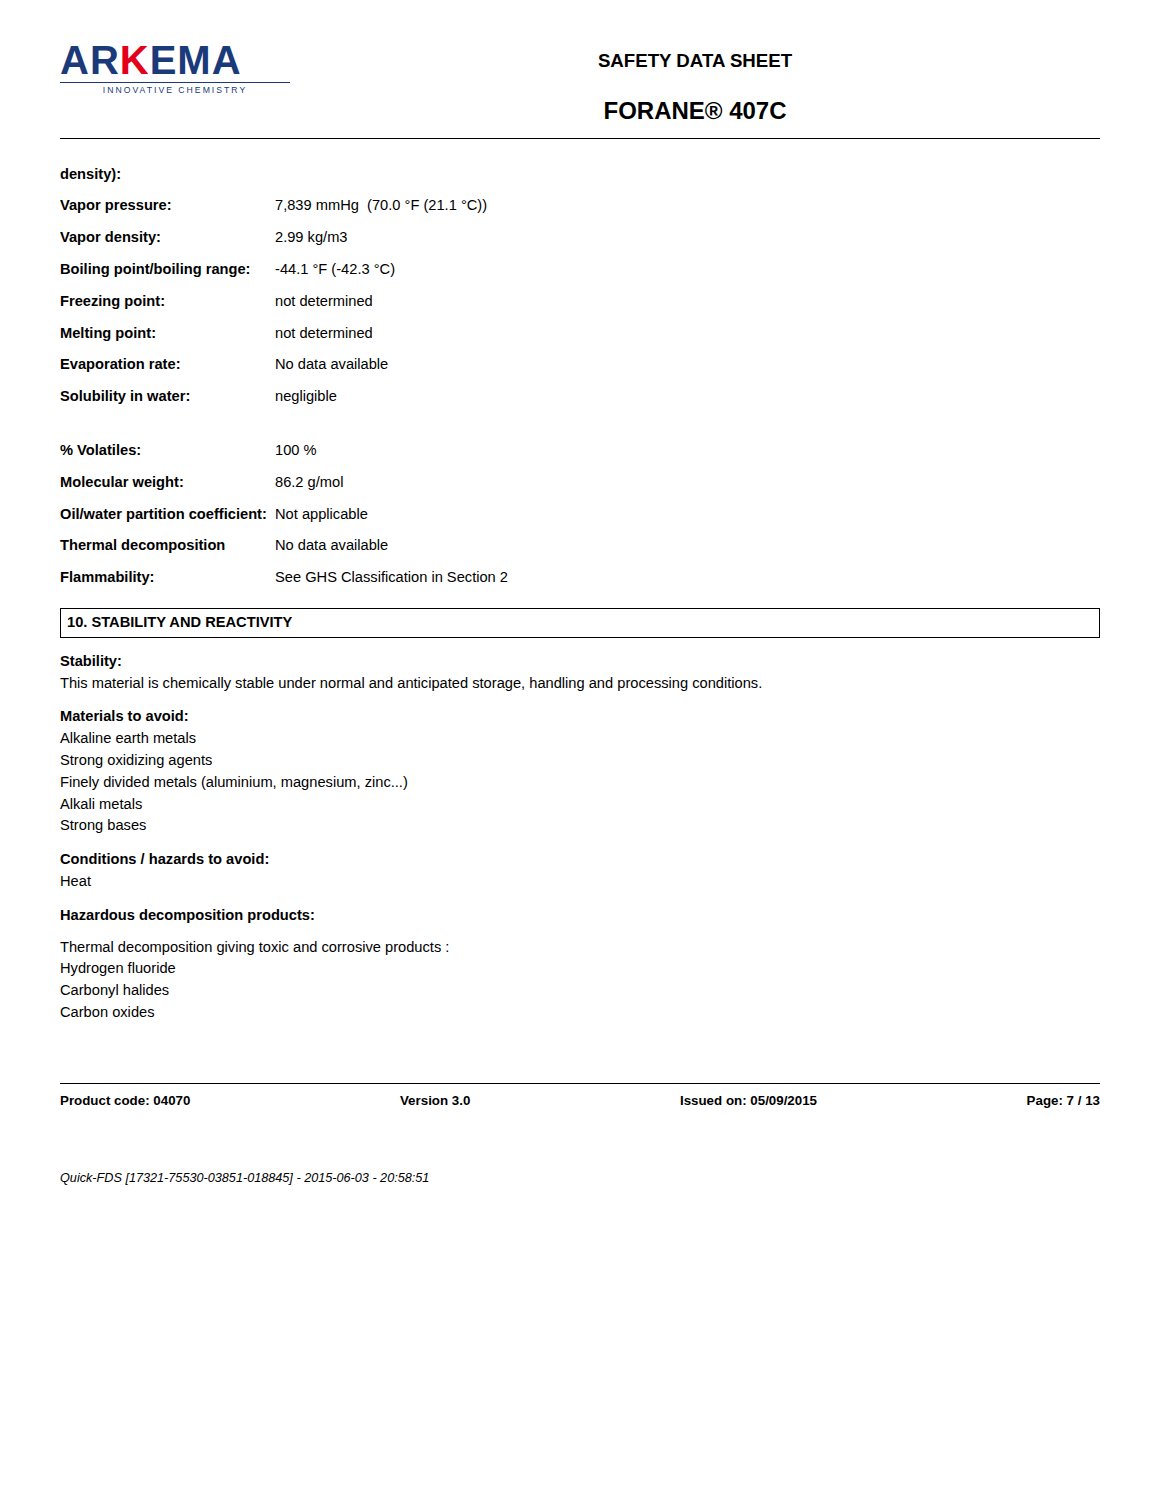ARKEMA
INNOVATIVE CHEMISTRY
SAFETY DATA SHEET
FORANE® 407C
| density): | |
| Vapor pressure: | 7,839 mmHg (70.0 °F (21.1 °C)) |
| Vapor density: | 2.99 kg/m3 |
| Boiling point/boiling range: | -44.1 °F (-42.3 °C) |
| Freezing point: | not determined |
| Melting point: | not determined |
| Evaporation rate: | No data available |
| Solubility in water: | negligible |
| % Volatiles: | 100 % |
| Molecular weight: | 86.2 g/mol |
| Oil/water partition coefficient: | Not applicable |
| Thermal decomposition | No data available |
| Flammability: | See GHS Classification in Section 2 |
10. STABILITY AND REACTIVITY
Stability:
This material is chemically stable under normal and anticipated storage, handling and processing conditions.
Materials to avoid:
Alkaline earth metals
Strong oxidizing agents
Finely divided metals (aluminium, magnesium, zinc...)
Alkali metals
Strong bases
Conditions / hazards to avoid:
Heat
Hazardous decomposition products:
Thermal decomposition giving toxic and corrosive products :
Hydrogen fluoride
Carbonyl halides
Carbon oxides
Product code: 04070 Version 3.0 Issued on: 05/09/2015 Page: 7 / 13
Quick-FDS [17321-75530-03851-018845] - 2015-06-03 - 20:58:51